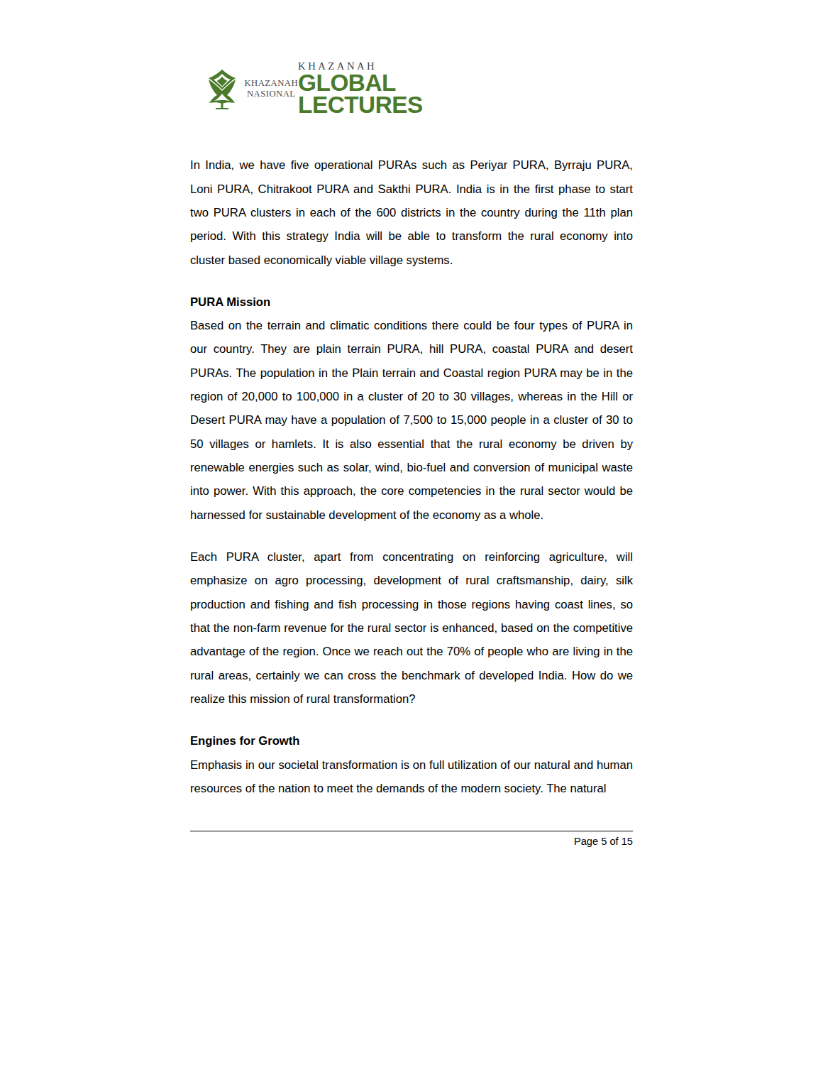| | KHAZANAH NASIONAL | KHAZANAH GLOBAL LECTURES |
In India, we have five operational PURAs such as Periyar PURA, Byrraju PURA, Loni PURA, Chitrakoot PURA and Sakthi PURA. India is in the first phase to start two PURA clusters in each of the 600 districts in the country during the 11th plan period. With this strategy India will be able to transform the rural economy into cluster based economically viable village systems.
PURA Mission
Based on the terrain and climatic conditions there could be four types of PURA in our country. They are plain terrain PURA, hill PURA, coastal PURA and desert PURAs. The population in the Plain terrain and Coastal region PURA may be in the region of 20,000 to 100,000 in a cluster of 20 to 30 villages, whereas in the Hill or Desert PURA may have a population of 7,500 to 15,000 people in a cluster of 30 to 50 villages or hamlets. It is also essential that the rural economy be driven by renewable energies such as solar, wind, bio-fuel and conversion of municipal waste into power. With this approach, the core competencies in the rural sector would be harnessed for sustainable development of the economy as a whole.
Each PURA cluster, apart from concentrating on reinforcing agriculture, will emphasize on agro processing, development of rural craftsmanship, dairy, silk production and fishing and fish processing in those regions having coast lines, so that the non-farm revenue for the rural sector is enhanced, based on the competitive advantage of the region. Once we reach out the 70% of people who are living in the rural areas, certainly we can cross the benchmark of developed India. How do we realize this mission of rural transformation?
Engines for Growth
Emphasis in our societal transformation is on full utilization of our natural and human resources of the nation to meet the demands of the modern society. The natural
Page 5 of 15